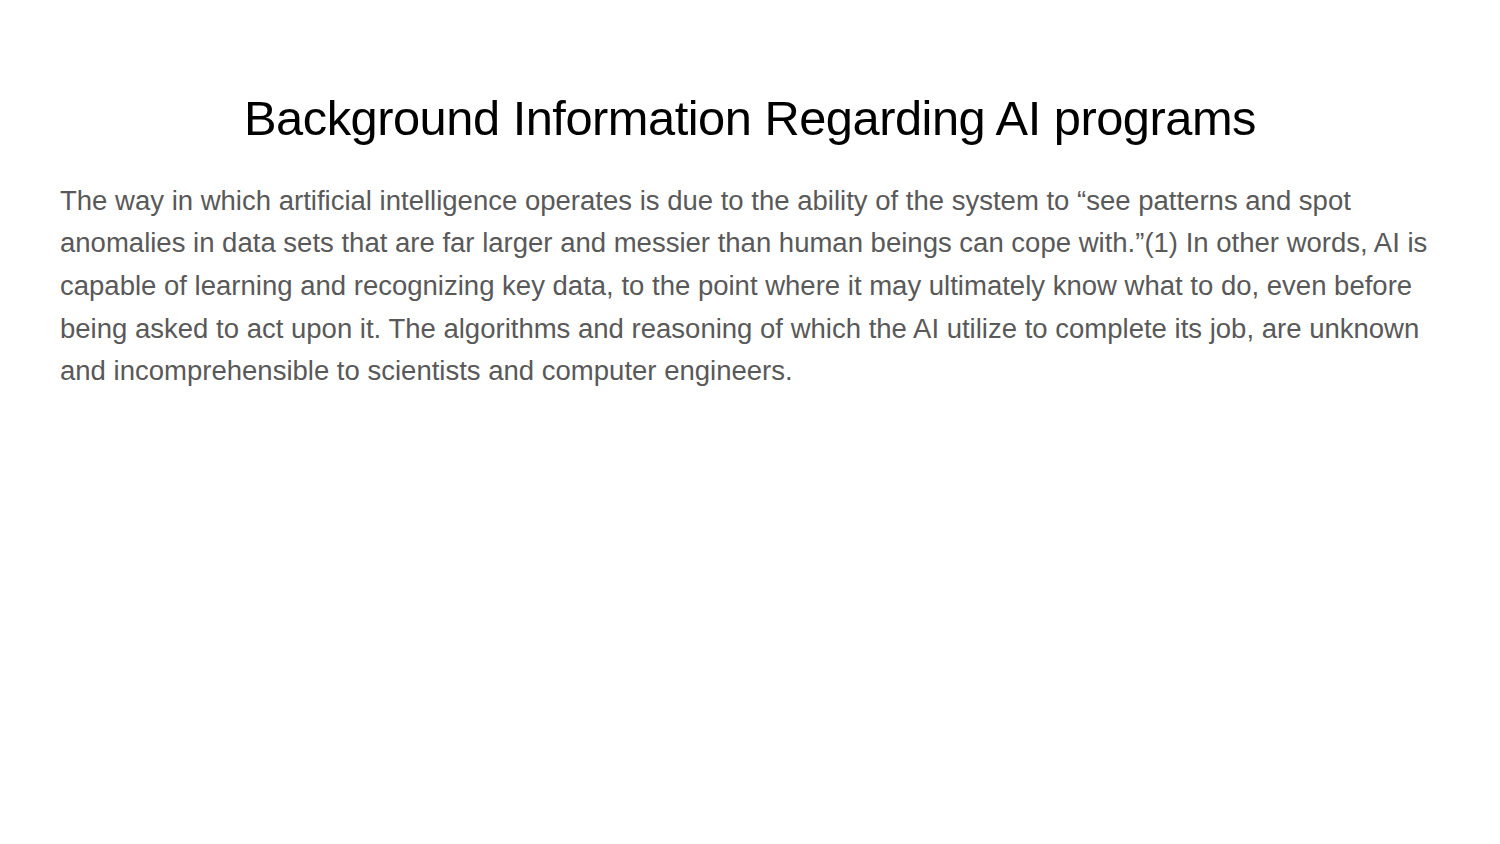Background Information Regarding AI programs
The way in which artificial intelligence operates is due to the ability of the system to “see patterns and spot anomalies in data sets that are far larger and messier than human beings can cope with.”(1) In other words, AI is capable of learning and recognizing key data, to the point where it may ultimately know what to do, even before being asked to act upon it. The algorithms and reasoning of which the AI utilize to complete its job, are unknown and incomprehensible to scientists and computer engineers.